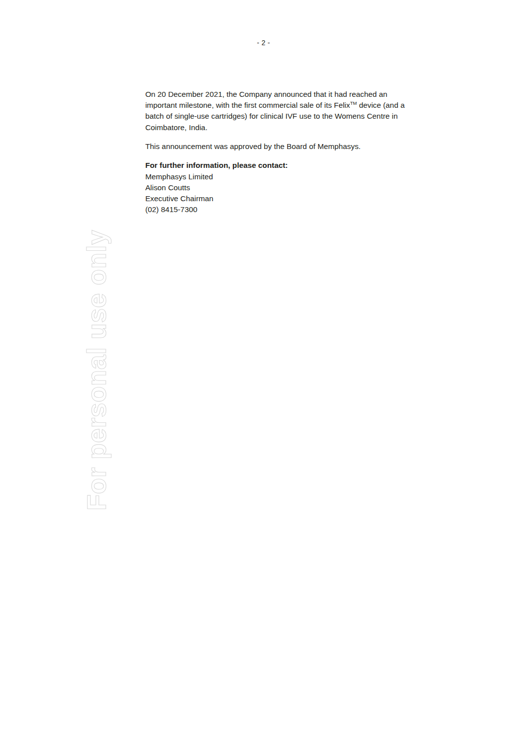- 2 -
For personal use only
On 20 December 2021, the Company announced that it had reached an important milestone, with the first commercial sale of its FelixTM device (and a batch of single-use cartridges) for clinical IVF use to the Womens Centre in Coimbatore, India.
This announcement was approved by the Board of Memphasys.
For further information, please contact:
Memphasys Limited
Alison Coutts
Executive Chairman
(02) 8415-7300